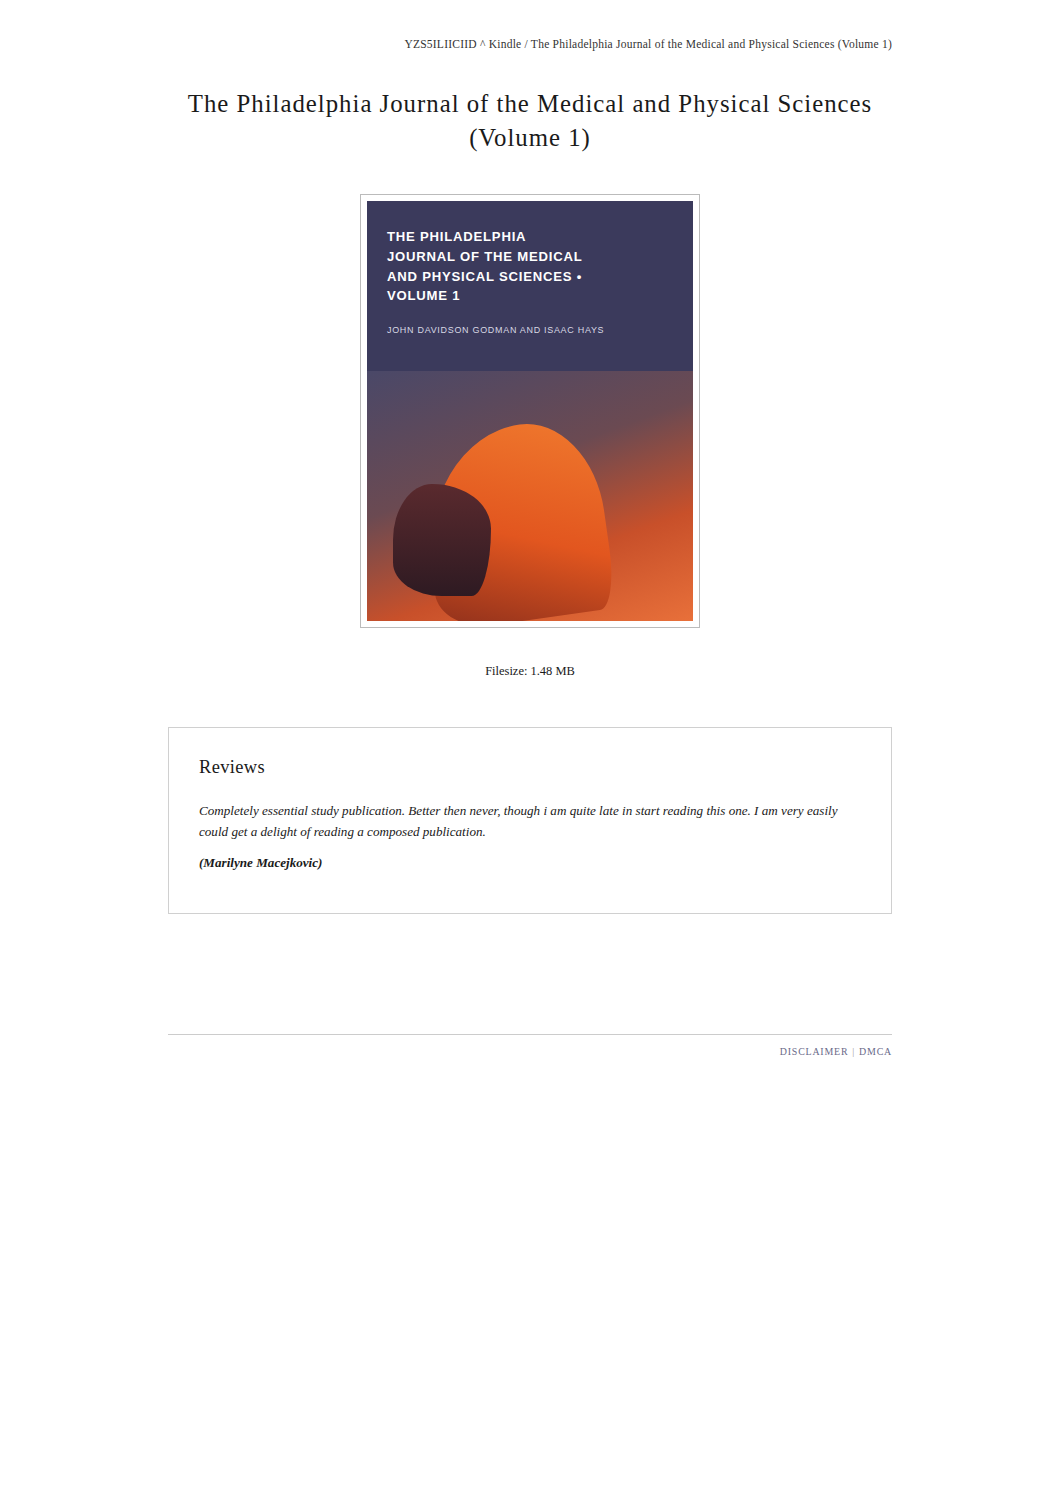YZS5ILIICIID ^ Kindle / The Philadelphia Journal of the Medical and Physical Sciences (Volume 1)
The Philadelphia Journal of the Medical and Physical Sciences (Volume 1)
The Philadelphia
Journal of the Medical
and Physical Sciences •
Volume 1
John Davidson Godman and Isaac Hays
Filesize: 1.48 MB
Reviews
Completely essential study publication. Better then never, though i am quite late in start reading this one. I am very easily could get a delight of reading a composed publication.
(Marilyne Macejkovic)
DISCLAIMER|DMCA